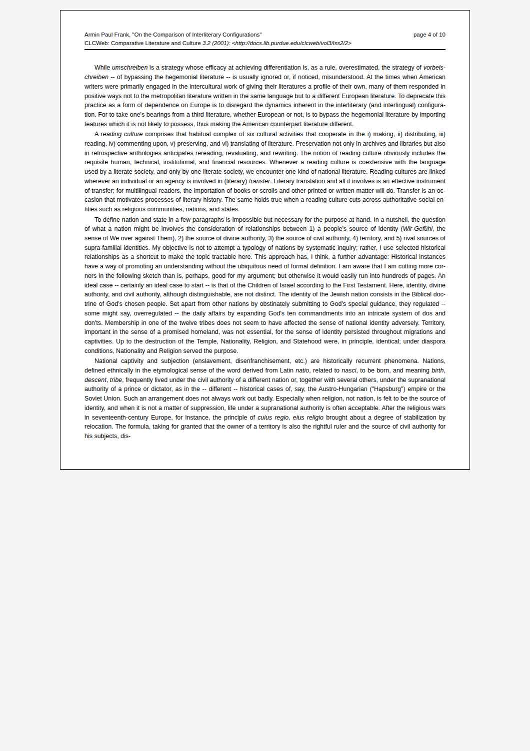Armin Paul Frank, "On the Comparison of Interliterary Configurations" page 4 of 10
CLCWeb: Comparative Literature and Culture 3.2 (2001): <http://docs.lib.purdue.edu/clcweb/vol3/iss2/2>
While umschreiben is a strategy whose efficacy at achieving differentiation is, as a rule, overestimated, the strategy of vorbeischreiben -- of bypassing the hegemonial literature -- is usually ignored or, if noticed, misunderstood. At the times when American writers were primarily engaged in the intercultural work of giving their literatures a profile of their own, many of them responded in positive ways not to the metropolitan literature written in the same language but to a different European literature. To deprecate this practice as a form of dependence on Europe is to disregard the dynamics inherent in the interliterary (and interlingual) configuration. For to take one's bearings from a third literature, whether European or not, is to bypass the hegemonial literature by importing features which it is not likely to possess, thus making the American counterpart literature different.
A reading culture comprises that habitual complex of six cultural activities that cooperate in the i) making, ii) distributing, iii) reading, iv) commenting upon, v) preserving, and vi) translating of literature. Preservation not only in archives and libraries but also in retrospective anthologies anticipates rereading, revaluating, and rewriting. The notion of reading culture obviously includes the requisite human, technical, institutional, and financial resources. Whenever a reading culture is coextensive with the language used by a literate society, and only by one literate society, we encounter one kind of national literature. Reading cultures are linked wherever an individual or an agency is involved in (literary) transfer. Literary translation and all it involves is an effective instrument of transfer; for multilingual readers, the importation of books or scrolls and other printed or written matter will do. Transfer is an occasion that motivates processes of literary history. The same holds true when a reading culture cuts across authoritative social entities such as religious communities, nations, and states.
To define nation and state in a few paragraphs is impossible but necessary for the purpose at hand. In a nutshell, the question of what a nation might be involves the consideration of relationships between 1) a people's source of identity (Wir-Gefühl, the sense of We over against Them), 2) the source of divine authority, 3) the source of civil authority, 4) territory, and 5) rival sources of supra-familial identities. My objective is not to attempt a typology of nations by systematic inquiry; rather, I use selected historical relationships as a shortcut to make the topic tractable here. This approach has, I think, a further advantage: Historical instances have a way of promoting an understanding without the ubiquitous need of formal definition. I am aware that I am cutting more corners in the following sketch than is, perhaps, good for my argument; but otherwise it would easily run into hundreds of pages. An ideal case -- certainly an ideal case to start -- is that of the Children of Israel according to the First Testament. Here, identity, divine authority, and civil authority, although distinguishable, are not distinct. The identity of the Jewish nation consists in the Biblical doctrine of God's chosen people. Set apart from other nations by obstinately submitting to God's special guidance, they regulated -- some might say, overregulated -- the daily affairs by expanding God's ten commandments into an intricate system of dos and don'ts. Membership in one of the twelve tribes does not seem to have affected the sense of national identity adversely. Territory, important in the sense of a promised homeland, was not essential, for the sense of identity persisted throughout migrations and captivities. Up to the destruction of the Temple, Nationality, Religion, and Statehood were, in principle, identical; under diaspora conditions, Nationality and Religion served the purpose.
National captivity and subjection (enslavement, disenfranchisement, etc.) are historically recurrent phenomena. Nations, defined ethnically in the etymological sense of the word derived from Latin natio, related to nasci, to be born, and meaning birth, descent, tribe, frequently lived under the civil authority of a different nation or, together with several others, under the supranational authority of a prince or dictator, as in the -- different -- historical cases of, say, the Austro-Hungarian ("Hapsburg") empire or the Soviet Union. Such an arrangement does not always work out badly. Especially when religion, not nation, is felt to be the source of identity, and when it is not a matter of suppression, life under a supranational authority is often acceptable. After the religious wars in seventeenth-century Europe, for instance, the principle of cuius regio, eius religio brought about a degree of stabilization by relocation. The formula, taking for granted that the owner of a territory is also the rightful ruler and the source of civil authority for his subjects, dis-